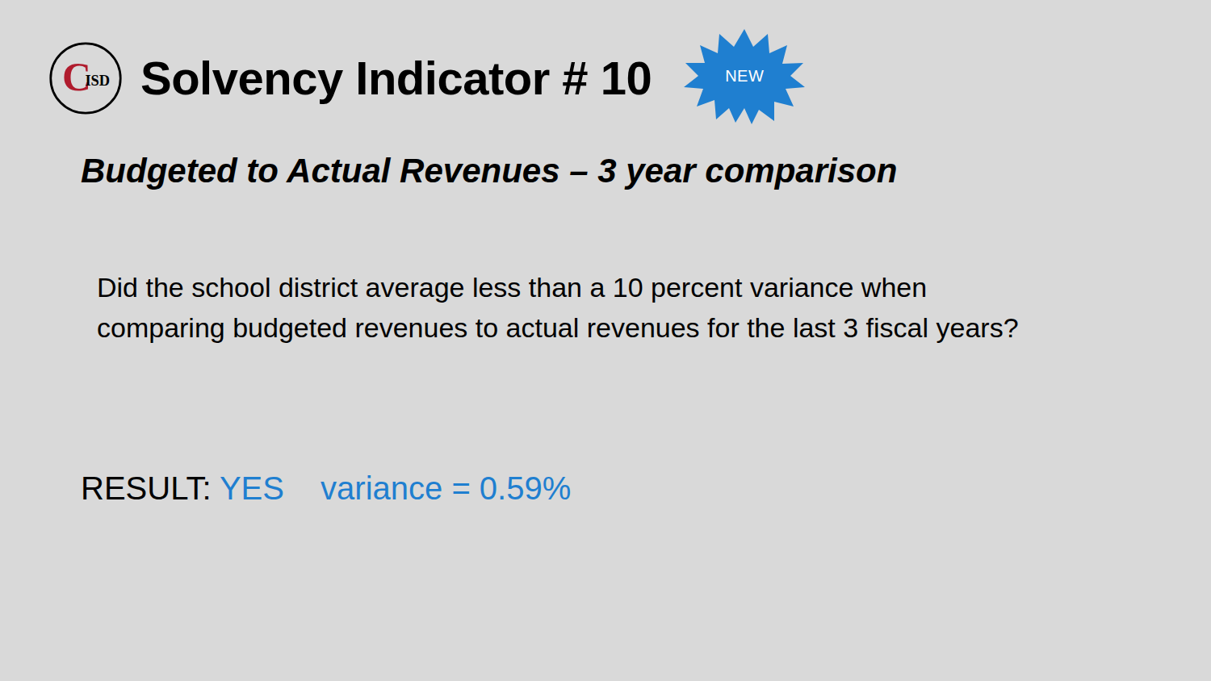C ISD
Solvency Indicator # 10
NEW
Budgeted to Actual Revenues – 3 year comparison
Did the school district average less than a 10 percent variance when comparing budgeted revenues to actual revenues for the last 3 fiscal years?
RESULT: YES variance = 0.59%